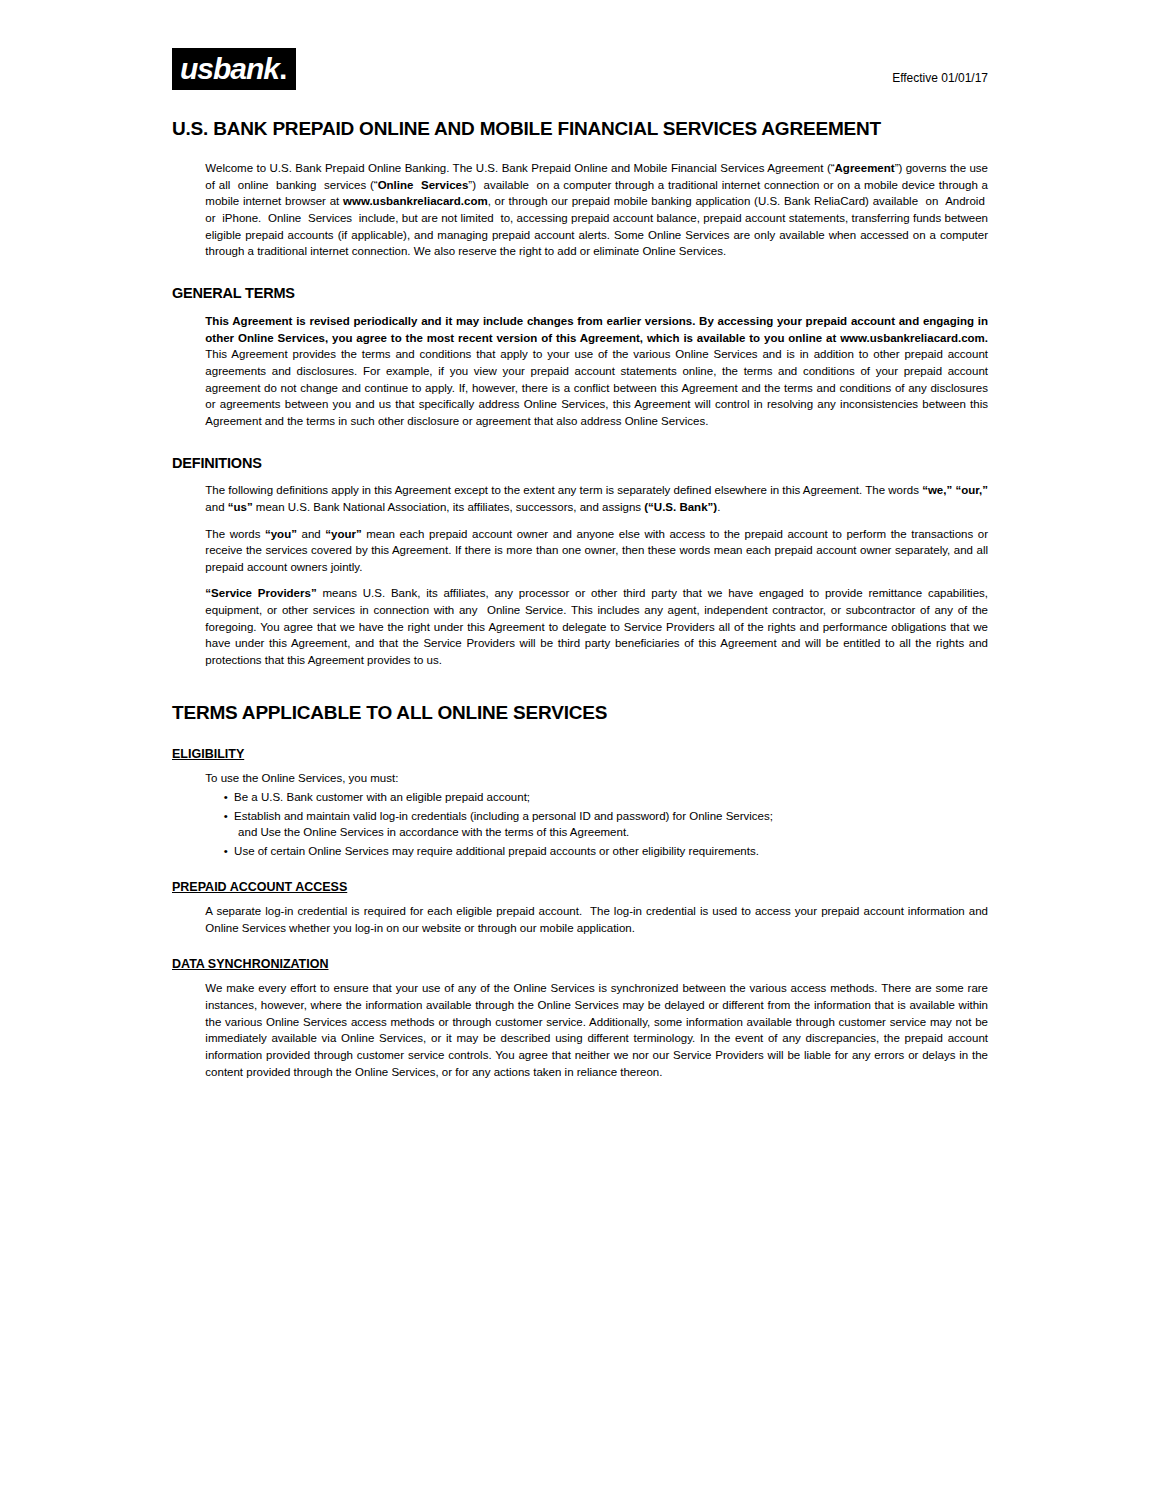us bank. Effective 01/01/17
U.S. BANK PREPAID ONLINE AND MOBILE FINANCIAL SERVICES AGREEMENT
Welcome to U.S. Bank Prepaid Online Banking. The U.S. Bank Prepaid Online and Mobile Financial Services Agreement (“Agreement”) governs the use of all online banking services (“Online Services”) available on a computer through a traditional internet connection or on a mobile device through a mobile internet browser at www.usbankreliacard.com, or through our prepaid mobile banking application (U.S. Bank ReliaCard) available on Android or iPhone. Online Services include, but are not limited to, accessing prepaid account balance, prepaid account statements, transferring funds between eligible prepaid accounts (if applicable), and managing prepaid account alerts. Some Online Services are only available when accessed on a computer through a traditional internet connection. We also reserve the right to add or eliminate Online Services.
GENERAL TERMS
This Agreement is revised periodically and it may include changes from earlier versions. By accessing your prepaid account and engaging in other Online Services, you agree to the most recent version of this Agreement, which is available to you online at www.usbankreliacard.com. This Agreement provides the terms and conditions that apply to your use of the various Online Services and is in addition to other prepaid account agreements and disclosures. For example, if you view your prepaid account statements online, the terms and conditions of your prepaid account agreement do not change and continue to apply. If, however, there is a conflict between this Agreement and the terms and conditions of any disclosures or agreements between you and us that specifically address Online Services, this Agreement will control in resolving any inconsistencies between this Agreement and the terms in such other disclosure or agreement that also address Online Services.
DEFINITIONS
The following definitions apply in this Agreement except to the extent any term is separately defined elsewhere in this Agreement. The words “we,” “our,” and “us” mean U.S. Bank National Association, its affiliates, successors, and assigns (“U.S. Bank”).
The words “you” and “your” mean each prepaid account owner and anyone else with access to the prepaid account to perform the transactions or receive the services covered by this Agreement. If there is more than one owner, then these words mean each prepaid account owner separately, and all prepaid account owners jointly.
“Service Providers” means U.S. Bank, its affiliates, any processor or other third party that we have engaged to provide remittance capabilities, equipment, or other services in connection with any Online Service. This includes any agent, independent contractor, or subcontractor of any of the foregoing. You agree that we have the right under this Agreement to delegate to Service Providers all of the rights and performance obligations that we have under this Agreement, and that the Service Providers will be third party beneficiaries of this Agreement and will be entitled to all the rights and protections that this Agreement provides to us.
TERMS APPLICABLE TO ALL ONLINE SERVICES
ELIGIBILITY
To use the Online Services, you must:
Be a U.S. Bank customer with an eligible prepaid account;
Establish and maintain valid log-in credentials (including a personal ID and password) for Online Services;and Use the Online Services in accordance with the terms of this Agreement.
Use of certain Online Services may require additional prepaid accounts or other eligibility requirements.
PREPAID ACCOUNT ACCESS
A separate log-in credential is required for each eligible prepaid account. The log-in credential is used to access your prepaid account information and Online Services whether you log-in on our website or through our mobile application.
DATA SYNCHRONIZATION
We make every effort to ensure that your use of any of the Online Services is synchronized between the various access methods. There are some rare instances, however, where the information available through the Online Services may be delayed or different from the information that is available within the various Online Services access methods or through customer service. Additionally, some information available through customer service may not be immediately available via Online Services, or it may be described using different terminology. In the event of any discrepancies, the prepaid account information provided through customer service controls. You agree that neither we nor our Service Providers will be liable for any errors or delays in the content provided through the Online Services, or for any actions taken in reliance thereon.